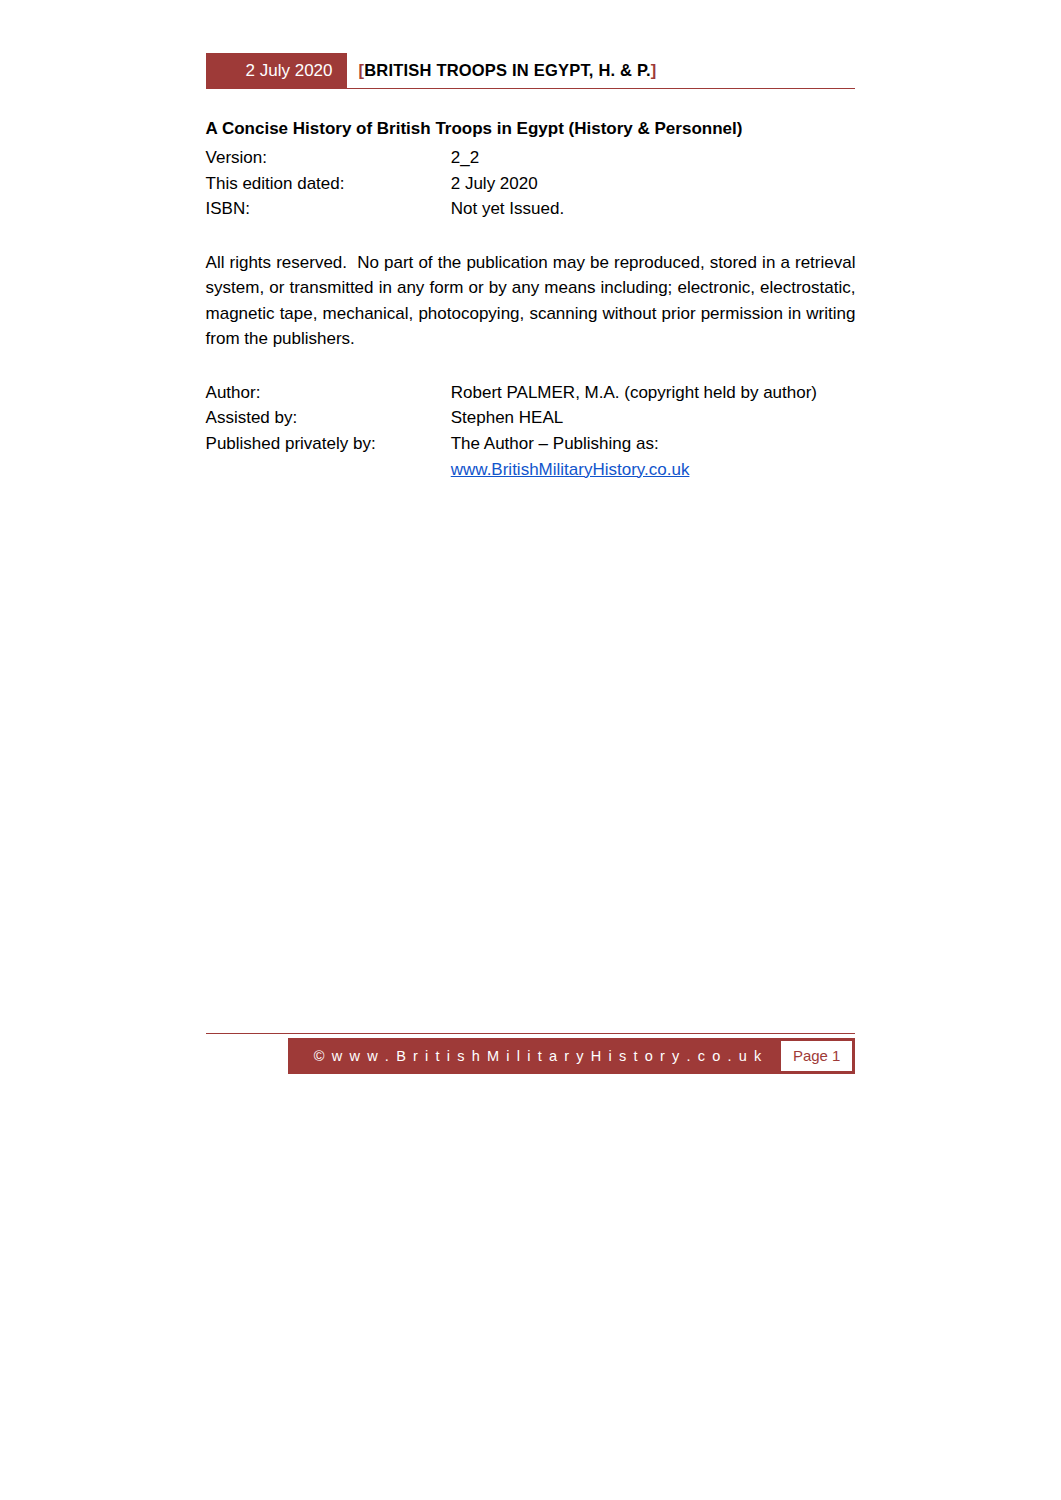2 July 2020
[BRITISH TROOPS IN EGYPT, H. & P.]
A Concise History of British Troops in Egypt (History & Personnel)
| Version: | 2_2 |
| This edition dated: | 2 July 2020 |
| ISBN: | Not yet Issued. |
All rights reserved. No part of the publication may be reproduced, stored in a retrieval system, or transmitted in any form or by any means including; electronic, electrostatic, magnetic tape, mechanical, photocopying, scanning without prior permission in writing from the publishers.
| Author: | Robert PALMER, M.A. (copyright held by author) |
| Assisted by: | Stephen HEAL |
| Published privately by: | The Author – Publishing as: |
| | www.BritishMilitaryHistory.co.uk |
© w w w . B r i t i s h M i l i t a r y H i s t o r y . c o . u k
Page 1